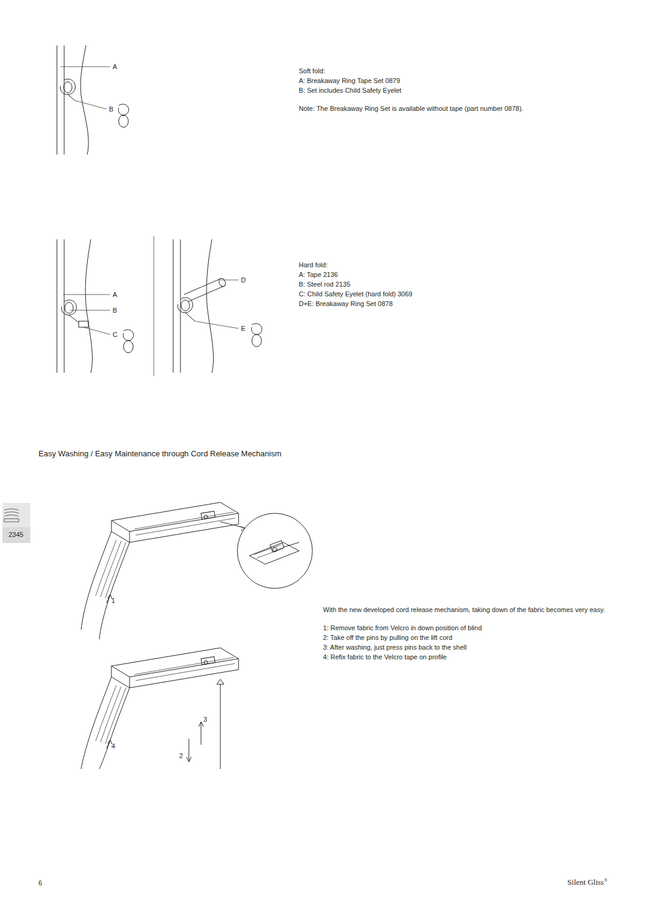A B
Soft fold:
A: Breakaway Ring Tape Set 0879
B: Set includes Child Safety Eyelet
Note: The Breakaway Ring Set is available without tape (part number 0878).
A B C D E
Hard fold:
A: Tape 2136
B: Steel rod 2135
C: Child Safety Eyelet (hard fold) 3069
D+E: Breakaway Ring Set 0878
Easy Washing / Easy Maintenance through Cord Release Mechanism
1 4 3 2
With the new developed cord release mechanism, taking down of the fabric becomes very easy.
1: Remove fabric from Velcro in down position of blind
2: Take off the pins by pulling on the lift cord
3: After washing, just press pins back to the shell
4: Refix fabric to the Velcro tape on profile
2345
6
Silent Gliss®